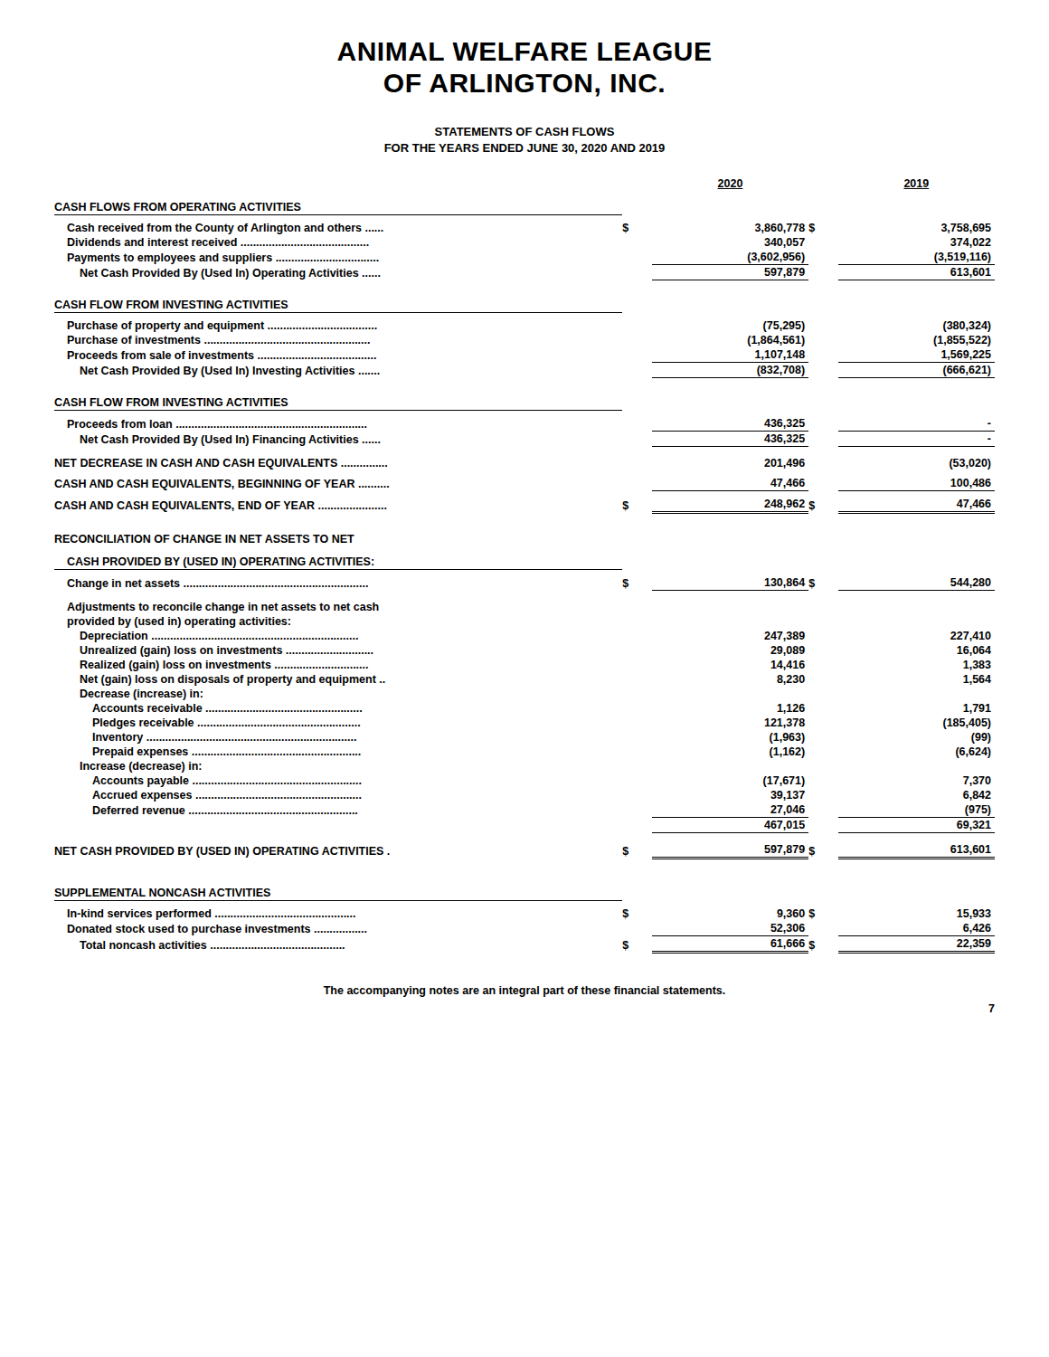ANIMAL WELFARE LEAGUE
OF ARLINGTON, INC.
STATEMENTS OF CASH FLOWS
FOR THE YEARS ENDED JUNE 30, 2020 AND 2019
| | | 2020 | | 2019 |
| CASH FLOWS FROM OPERATING ACTIVITIES | | | | |
| Cash received from the County of Arlington and others ...... | $ | 3,860,778 | $ | 3,758,695 |
| Dividends and interest received ......................................... | | 340,057 | | 374,022 |
| Payments to employees and suppliers ................................. | | (3,602,956) | | (3,519,116) |
| Net Cash Provided By (Used In) Operating Activities ...... | | 597,879 | | 613,601 |
| CASH FLOW FROM INVESTING ACTIVITIES | | | | |
| Purchase of property and equipment ................................... | | (75,295) | | (380,324) |
| Purchase of investments ..................................................... | | (1,864,561) | | (1,855,522) |
| Proceeds from sale of investments ...................................... | | 1,107,148 | | 1,569,225 |
| Net Cash Provided By (Used In) Investing Activities ....... | | (832,708) | | (666,621) |
| CASH FLOW FROM INVESTING ACTIVITIES | | | | |
| Proceeds from loan ............................................................. | | 436,325 | | - |
| Net Cash Provided By (Used In) Financing Activities ...... | | 436,325 | | - |
| NET DECREASE IN CASH AND CASH EQUIVALENTS ............... | | 201,496 | | (53,020) |
| CASH AND CASH EQUIVALENTS, BEGINNING OF YEAR .......... | | 47,466 | | 100,486 |
| CASH AND CASH EQUIVALENTS, END OF YEAR ...................... | $ | 248,962 | $ | 47,466 |
| RECONCILIATION OF CHANGE IN NET ASSETS TO NET | | | | |
| CASH PROVIDED BY (USED IN) OPERATING ACTIVITIES: | | | | |
| Change in net assets ........................................................... | $ | 130,864 | $ | 544,280 |
| Adjustments to reconcile change in net assets to net cash | | | | |
| provided by (used in) operating activities: | | | | |
| Depreciation .................................................................. | | 247,389 | | 227,410 |
| Unrealized (gain) loss on investments ............................ | | 29,089 | | 16,064 |
| Realized (gain) loss on investments .............................. | | 14,416 | | 1,383 |
| Net (gain) loss on disposals of property and equipment .. | | 8,230 | | 1,564 |
| Decrease (increase) in: | | | | |
| Accounts receivable .................................................. | | 1,126 | | 1,791 |
| Pledges receivable .................................................... | | 121,378 | | (185,405) |
| Inventory ................................................................... | | (1,963) | | (99) |
| Prepaid expenses ...................................................... | | (1,162) | | (6,624) |
| Increase (decrease) in: | | | | |
| Accounts payable ...................................................... | | (17,671) | | 7,370 |
| Accrued expenses ..................................................... | | 39,137 | | 6,842 |
| Deferred revenue ...................................................... | | 27,046 | | (975) |
| | | 467,015 | | 69,321 |
| NET CASH PROVIDED BY (USED IN) OPERATING ACTIVITIES . | $ | 597,879 | $ | 613,601 |
| SUPPLEMENTAL NONCASH ACTIVITIES | | | | |
| In-kind services performed ............................................. | $ | 9,360 | $ | 15,933 |
| Donated stock used to purchase investments ................. | | 52,306 | | 6,426 |
| Total noncash activities ........................................... | $ | 61,666 | $ | 22,359 |
The accompanying notes are an integral part of these financial statements.
7